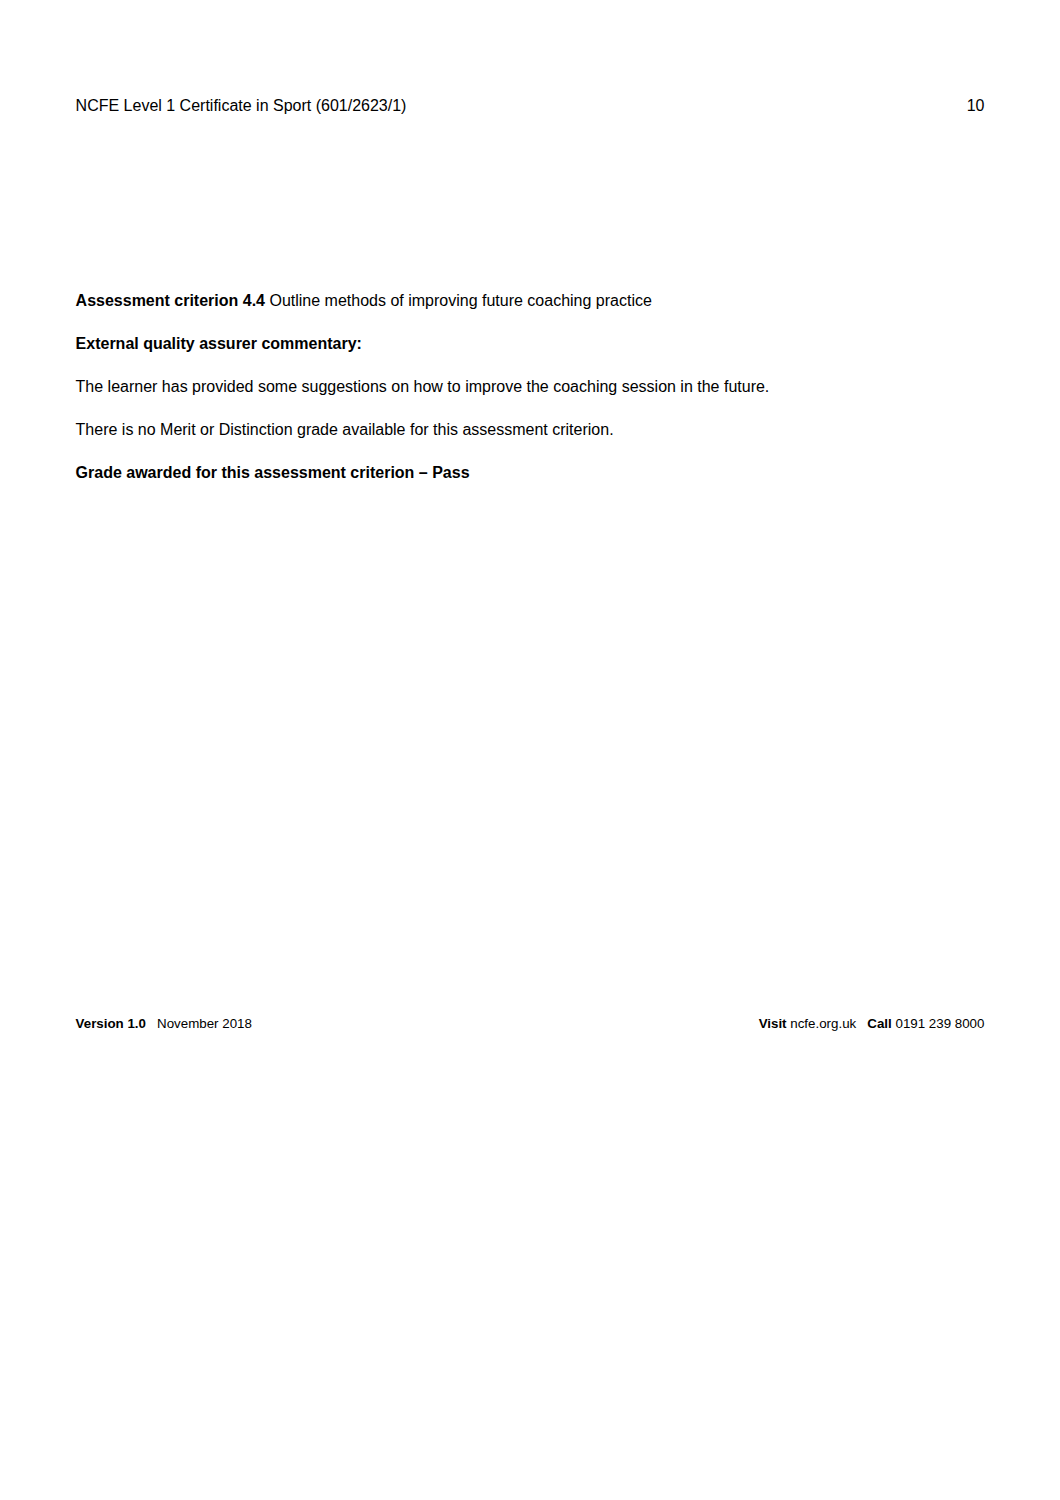NCFE Level 1 Certificate in Sport (601/2623/1)
10
Assessment criterion 4.4 Outline methods of improving future coaching practice
External quality assurer commentary:
The learner has provided some suggestions on how to improve the coaching session in the future.
There is no Merit or Distinction grade available for this assessment criterion.
Grade awarded for this assessment criterion – Pass
Version 1.0 November 2018
Visit ncfe.org.uk Call 0191 239 8000